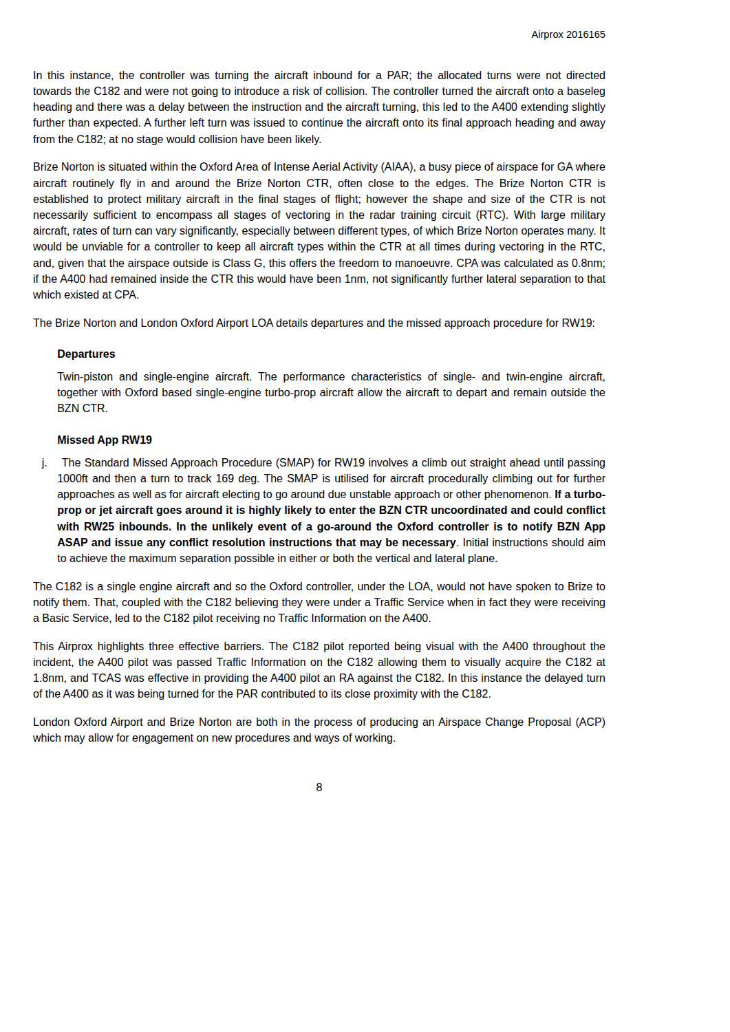Airprox 2016165
In this instance, the controller was turning the aircraft inbound for a PAR; the allocated turns were not directed towards the C182 and were not going to introduce a risk of collision. The controller turned the aircraft onto a baseleg heading and there was a delay between the instruction and the aircraft turning, this led to the A400 extending slightly further than expected. A further left turn was issued to continue the aircraft onto its final approach heading and away from the C182; at no stage would collision have been likely.
Brize Norton is situated within the Oxford Area of Intense Aerial Activity (AIAA), a busy piece of airspace for GA where aircraft routinely fly in and around the Brize Norton CTR, often close to the edges. The Brize Norton CTR is established to protect military aircraft in the final stages of flight; however the shape and size of the CTR is not necessarily sufficient to encompass all stages of vectoring in the radar training circuit (RTC). With large military aircraft, rates of turn can vary significantly, especially between different types, of which Brize Norton operates many. It would be unviable for a controller to keep all aircraft types within the CTR at all times during vectoring in the RTC, and, given that the airspace outside is Class G, this offers the freedom to manoeuvre. CPA was calculated as 0.8nm; if the A400 had remained inside the CTR this would have been 1nm, not significantly further lateral separation to that which existed at CPA.
The Brize Norton and London Oxford Airport LOA details departures and the missed approach procedure for RW19:
Departures
Twin-piston and single-engine aircraft. The performance characteristics of single- and twin-engine aircraft, together with Oxford based single-engine turbo-prop aircraft allow the aircraft to depart and remain outside the BZN CTR.
Missed App RW19
j. The Standard Missed Approach Procedure (SMAP) for RW19 involves a climb out straight ahead until passing 1000ft and then a turn to track 169 deg. The SMAP is utilised for aircraft procedurally climbing out for further approaches as well as for aircraft electing to go around due unstable approach or other phenomenon. If a turbo-prop or jet aircraft goes around it is highly likely to enter the BZN CTR uncoordinated and could conflict with RW25 inbounds. In the unlikely event of a go-around the Oxford controller is to notify BZN App ASAP and issue any conflict resolution instructions that may be necessary. Initial instructions should aim to achieve the maximum separation possible in either or both the vertical and lateral plane.
The C182 is a single engine aircraft and so the Oxford controller, under the LOA, would not have spoken to Brize to notify them. That, coupled with the C182 believing they were under a Traffic Service when in fact they were receiving a Basic Service, led to the C182 pilot receiving no Traffic Information on the A400.
This Airprox highlights three effective barriers. The C182 pilot reported being visual with the A400 throughout the incident, the A400 pilot was passed Traffic Information on the C182 allowing them to visually acquire the C182 at 1.8nm, and TCAS was effective in providing the A400 pilot an RA against the C182. In this instance the delayed turn of the A400 as it was being turned for the PAR contributed to its close proximity with the C182.
London Oxford Airport and Brize Norton are both in the process of producing an Airspace Change Proposal (ACP) which may allow for engagement on new procedures and ways of working.
8